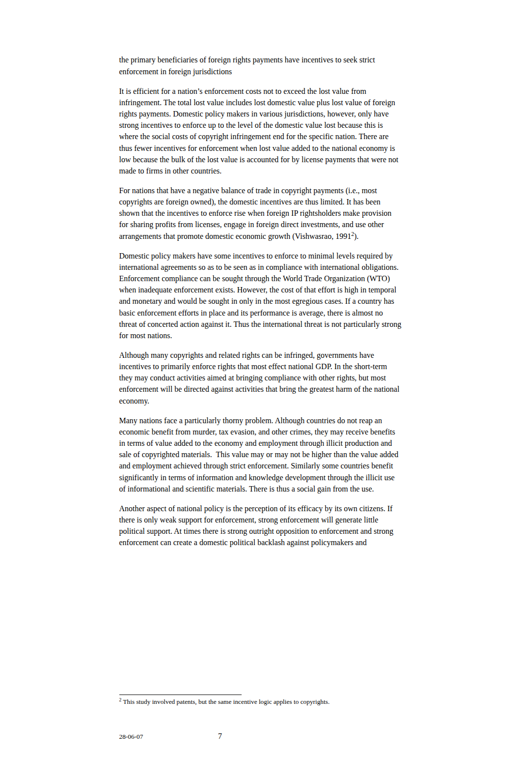the primary beneficiaries of foreign rights payments have incentives to seek strict enforcement in foreign jurisdictions
It is efficient for a nation’s enforcement costs not to exceed the lost value from infringement. The total lost value includes lost domestic value plus lost value of foreign rights payments. Domestic policy makers in various jurisdictions, however, only have strong incentives to enforce up to the level of the domestic value lost because this is where the social costs of copyright infringement end for the specific nation. There are thus fewer incentives for enforcement when lost value added to the national economy is low because the bulk of the lost value is accounted for by license payments that were not made to firms in other countries.
For nations that have a negative balance of trade in copyright payments (i.e., most copyrights are foreign owned), the domestic incentives are thus limited. It has been shown that the incentives to enforce rise when foreign IP rightsholders make provision for sharing profits from licenses, engage in foreign direct investments, and use other arrangements that promote domestic economic growth (Vishwasrao, 19912).
Domestic policy makers have some incentives to enforce to minimal levels required by international agreements so as to be seen as in compliance with international obligations. Enforcement compliance can be sought through the World Trade Organization (WTO) when inadequate enforcement exists. However, the cost of that effort is high in temporal and monetary and would be sought in only in the most egregious cases. If a country has basic enforcement efforts in place and its performance is average, there is almost no threat of concerted action against it. Thus the international threat is not particularly strong for most nations.
Although many copyrights and related rights can be infringed, governments have incentives to primarily enforce rights that most effect national GDP. In the short-term they may conduct activities aimed at bringing compliance with other rights, but most enforcement will be directed against activities that bring the greatest harm of the national economy.
Many nations face a particularly thorny problem. Although countries do not reap an economic benefit from murder, tax evasion, and other crimes, they may receive benefits in terms of value added to the economy and employment through illicit production and sale of copyrighted materials. This value may or may not be higher than the value added and employment achieved through strict enforcement. Similarly some countries benefit significantly in terms of information and knowledge development through the illicit use of informational and scientific materials. There is thus a social gain from the use.
Another aspect of national policy is the perception of its efficacy by its own citizens. If there is only weak support for enforcement, strong enforcement will generate little political support. At times there is strong outright opposition to enforcement and strong enforcement can create a domestic political backlash against policymakers and
2 This study involved patents, but the same incentive logic applies to copyrights.
28-06-07 7